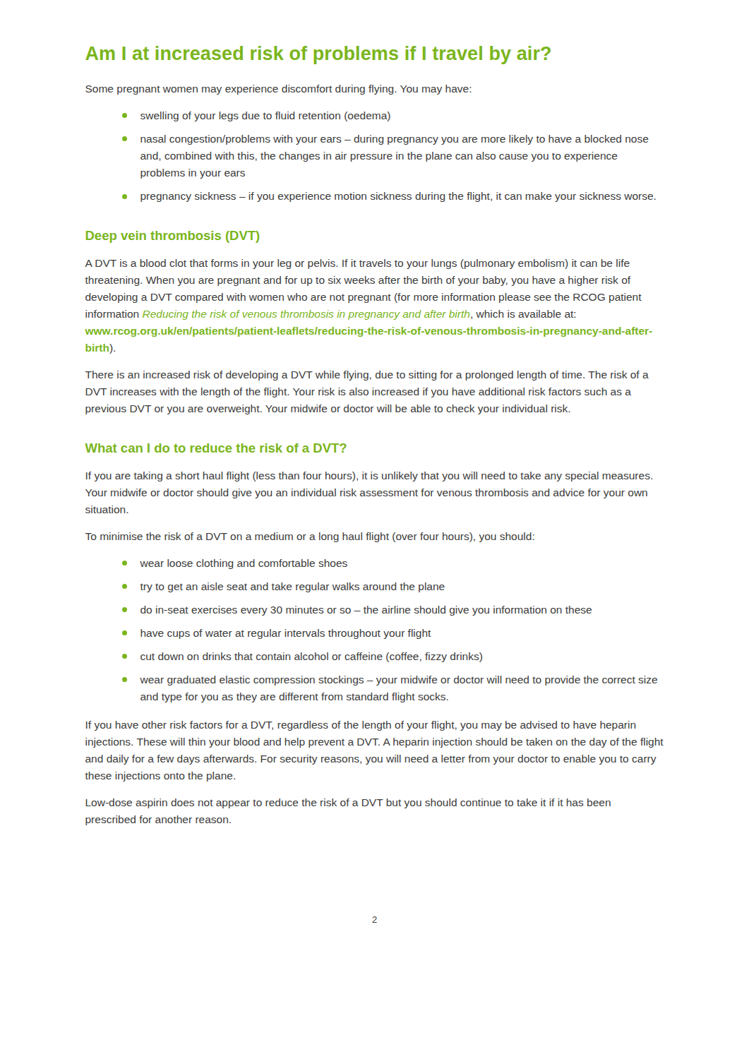Am I at increased risk of problems if I travel by air?
Some pregnant women may experience discomfort during flying. You may have:
swelling of your legs due to fluid retention (oedema)
nasal congestion/problems with your ears – during pregnancy you are more likely to have a blocked nose and, combined with this, the changes in air pressure in the plane can also cause you to experience problems in your ears
pregnancy sickness – if you experience motion sickness during the flight, it can make your sickness worse.
Deep vein thrombosis (DVT)
A DVT is a blood clot that forms in your leg or pelvis. If it travels to your lungs (pulmonary embolism) it can be life threatening. When you are pregnant and for up to six weeks after the birth of your baby, you have a higher risk of developing a DVT compared with women who are not pregnant (for more information please see the RCOG patient information Reducing the risk of venous thrombosis in pregnancy and after birth, which is available at: www.rcog.org.uk/en/patients/patient-leaflets/reducing-the-risk-of-venous-thrombosis-in-pregnancy-and-after-birth).
There is an increased risk of developing a DVT while flying, due to sitting for a prolonged length of time. The risk of a DVT increases with the length of the flight. Your risk is also increased if you have additional risk factors such as a previous DVT or you are overweight. Your midwife or doctor will be able to check your individual risk.
What can I do to reduce the risk of a DVT?
If you are taking a short haul flight (less than four hours), it is unlikely that you will need to take any special measures. Your midwife or doctor should give you an individual risk assessment for venous thrombosis and advice for your own situation.
To minimise the risk of a DVT on a medium or a long haul flight (over four hours), you should:
wear loose clothing and comfortable shoes
try to get an aisle seat and take regular walks around the plane
do in-seat exercises every 30 minutes or so – the airline should give you information on these
have cups of water at regular intervals throughout your flight
cut down on drinks that contain alcohol or caffeine (coffee, fizzy drinks)
wear graduated elastic compression stockings – your midwife or doctor will need to provide the correct size and type for you as they are different from standard flight socks.
If you have other risk factors for a DVT, regardless of the length of your flight, you may be advised to have heparin injections. These will thin your blood and help prevent a DVT. A heparin injection should be taken on the day of the flight and daily for a few days afterwards. For security reasons, you will need a letter from your doctor to enable you to carry these injections onto the plane.
Low-dose aspirin does not appear to reduce the risk of a DVT but you should continue to take it if it has been prescribed for another reason.
2